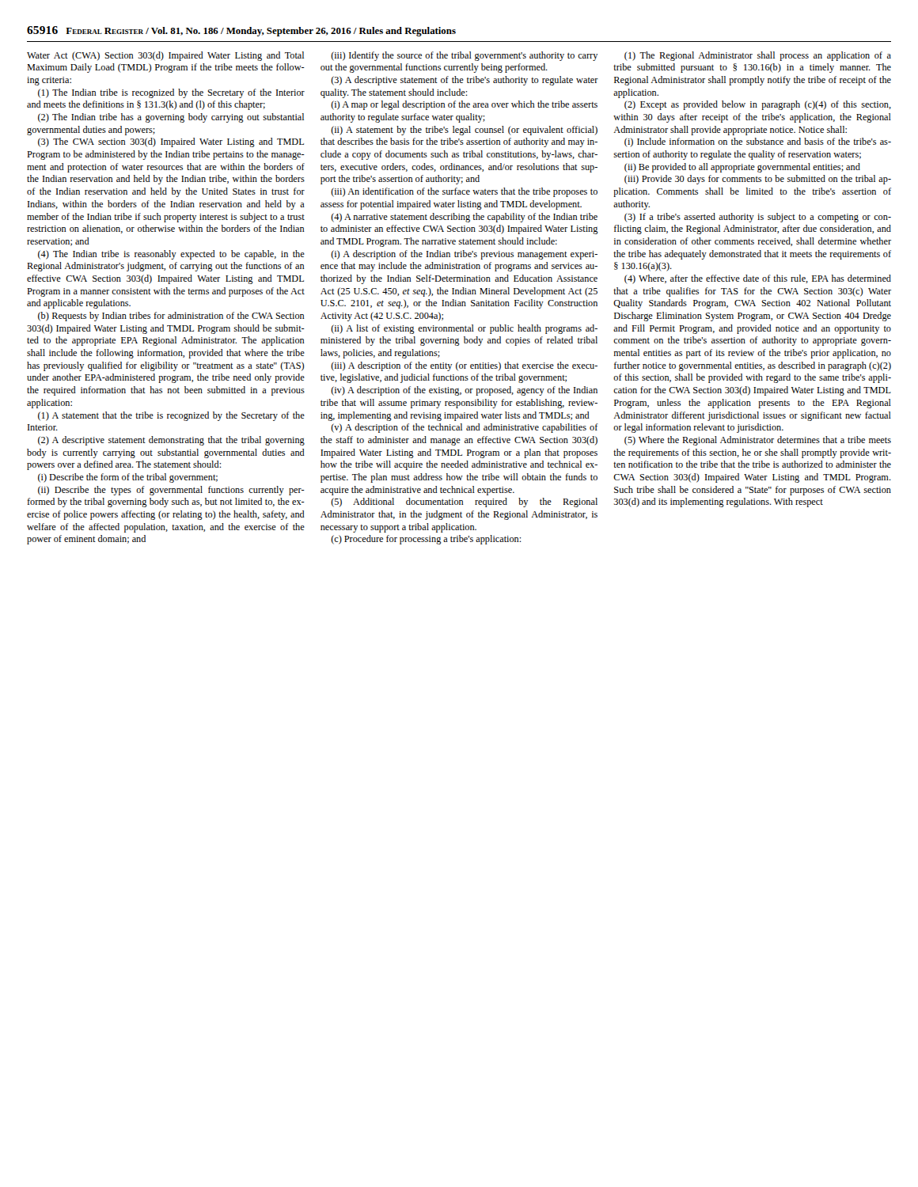65916 Federal Register / Vol. 81, No. 186 / Monday, September 26, 2016 / Rules and Regulations
Water Act (CWA) Section 303(d) Impaired Water Listing and Total Maximum Daily Load (TMDL) Program if the tribe meets the following criteria:
(1) The Indian tribe is recognized by the Secretary of the Interior and meets the definitions in § 131.3(k) and (l) of this chapter;
(2) The Indian tribe has a governing body carrying out substantial governmental duties and powers;
(3) The CWA section 303(d) Impaired Water Listing and TMDL Program to be administered by the Indian tribe pertains to the management and protection of water resources that are within the borders of the Indian reservation and held by the Indian tribe, within the borders of the Indian reservation and held by the United States in trust for Indians, within the borders of the Indian reservation and held by a member of the Indian tribe if such property interest is subject to a trust restriction on alienation, or otherwise within the borders of the Indian reservation; and
(4) The Indian tribe is reasonably expected to be capable, in the Regional Administrator's judgment, of carrying out the functions of an effective CWA Section 303(d) Impaired Water Listing and TMDL Program in a manner consistent with the terms and purposes of the Act and applicable regulations.
(b) Requests by Indian tribes for administration of the CWA Section 303(d) Impaired Water Listing and TMDL Program should be submitted to the appropriate EPA Regional Administrator. The application shall include the following information, provided that where the tribe has previously qualified for eligibility or ''treatment as a state'' (TAS) under another EPA-administered program, the tribe need only provide the required information that has not been submitted in a previous application:
(1) A statement that the tribe is recognized by the Secretary of the Interior.
(2) A descriptive statement demonstrating that the tribal governing body is currently carrying out substantial governmental duties and powers over a defined area. The statement should:
(i) Describe the form of the tribal government;
(ii) Describe the types of governmental functions currently performed by the tribal governing body such as, but not limited to, the exercise of police powers affecting (or relating to) the health, safety, and welfare of the affected population, taxation, and the exercise of the power of eminent domain; and
(iii) Identify the source of the tribal government's authority to carry out the governmental functions currently being performed.
(3) A descriptive statement of the tribe's authority to regulate water quality. The statement should include:
(i) A map or legal description of the area over which the tribe asserts authority to regulate surface water quality;
(ii) A statement by the tribe's legal counsel (or equivalent official) that describes the basis for the tribe's assertion of authority and may include a copy of documents such as tribal constitutions, by-laws, charters, executive orders, codes, ordinances, and/or resolutions that support the tribe's assertion of authority; and
(iii) An identification of the surface waters that the tribe proposes to assess for potential impaired water listing and TMDL development.
(4) A narrative statement describing the capability of the Indian tribe to administer an effective CWA Section 303(d) Impaired Water Listing and TMDL Program. The narrative statement should include:
(i) A description of the Indian tribe's previous management experience that may include the administration of programs and services authorized by the Indian Self-Determination and Education Assistance Act (25 U.S.C. 450, et seq.), the Indian Mineral Development Act (25 U.S.C. 2101, et seq.), or the Indian Sanitation Facility Construction Activity Act (42 U.S.C. 2004a);
(ii) A list of existing environmental or public health programs administered by the tribal governing body and copies of related tribal laws, policies, and regulations;
(iii) A description of the entity (or entities) that exercise the executive, legislative, and judicial functions of the tribal government;
(iv) A description of the existing, or proposed, agency of the Indian tribe that will assume primary responsibility for establishing, reviewing, implementing and revising impaired water lists and TMDLs; and
(v) A description of the technical and administrative capabilities of the staff to administer and manage an effective CWA Section 303(d) Impaired Water Listing and TMDL Program or a plan that proposes how the tribe will acquire the needed administrative and technical expertise. The plan must address how the tribe will obtain the funds to acquire the administrative and technical expertise.
(5) Additional documentation required by the Regional Administrator that, in the judgment of the Regional Administrator, is necessary to support a tribal application.
(c) Procedure for processing a tribe's application:
(1) The Regional Administrator shall process an application of a tribe submitted pursuant to § 130.16(b) in a timely manner. The Regional Administrator shall promptly notify the tribe of receipt of the application.
(2) Except as provided below in paragraph (c)(4) of this section, within 30 days after receipt of the tribe's application, the Regional Administrator shall provide appropriate notice. Notice shall:
(i) Include information on the substance and basis of the tribe's assertion of authority to regulate the quality of reservation waters;
(ii) Be provided to all appropriate governmental entities; and
(iii) Provide 30 days for comments to be submitted on the tribal application. Comments shall be limited to the tribe's assertion of authority.
(3) If a tribe's asserted authority is subject to a competing or conflicting claim, the Regional Administrator, after due consideration, and in consideration of other comments received, shall determine whether the tribe has adequately demonstrated that it meets the requirements of § 130.16(a)(3).
(4) Where, after the effective date of this rule, EPA has determined that a tribe qualifies for TAS for the CWA Section 303(c) Water Quality Standards Program, CWA Section 402 National Pollutant Discharge Elimination System Program, or CWA Section 404 Dredge and Fill Permit Program, and provided notice and an opportunity to comment on the tribe's assertion of authority to appropriate governmental entities as part of its review of the tribe's prior application, no further notice to governmental entities, as described in paragraph (c)(2) of this section, shall be provided with regard to the same tribe's application for the CWA Section 303(d) Impaired Water Listing and TMDL Program, unless the application presents to the EPA Regional Administrator different jurisdictional issues or significant new factual or legal information relevant to jurisdiction.
(5) Where the Regional Administrator determines that a tribe meets the requirements of this section, he or she shall promptly provide written notification to the tribe that the tribe is authorized to administer the CWA Section 303(d) Impaired Water Listing and TMDL Program. Such tribe shall be considered a ''State'' for purposes of CWA section 303(d) and its implementing regulations. With respect